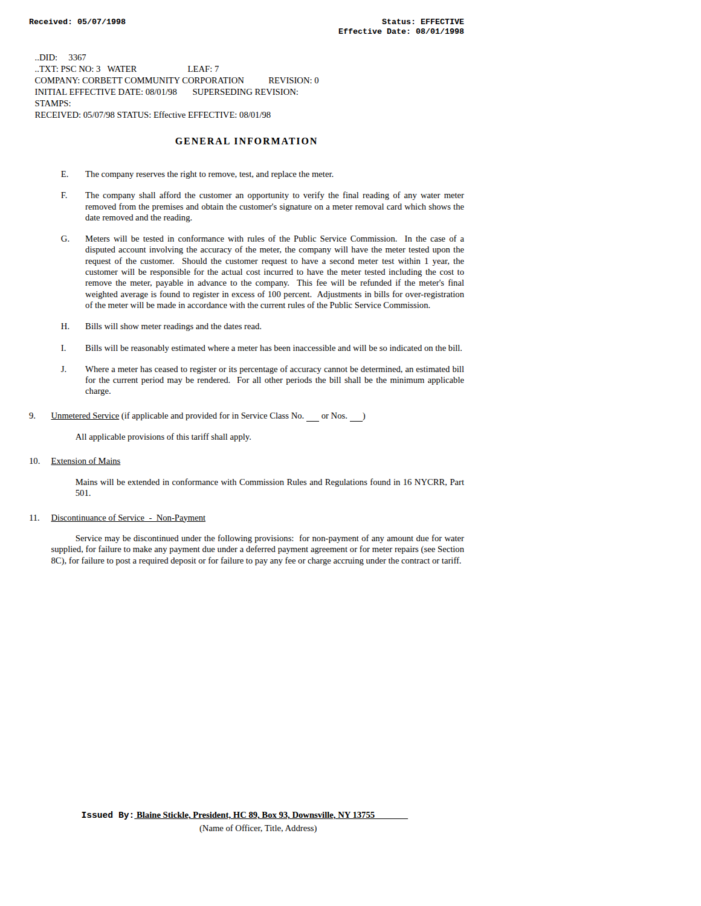Received: 05/07/1998
Status: EFFECTIVE
Effective Date: 08/01/1998
..DID: 3367
..TXT: PSC NO: 3 WATER LEAF: 7
COMPANY: CORBETT COMMUNITY CORPORATION REVISION: 0
INITIAL EFFECTIVE DATE: 08/01/98 SUPERSEDING REVISION:
STAMPS:
RECEIVED: 05/07/98 STATUS: Effective EFFECTIVE: 08/01/98
GENERAL INFORMATION
E. The company reserves the right to remove, test, and replace the meter.
F. The company shall afford the customer an opportunity to verify the final reading of any water meter removed from the premises and obtain the customer's signature on a meter removal card which shows the date removed and the reading.
G. Meters will be tested in conformance with rules of the Public Service Commission. In the case of a disputed account involving the accuracy of the meter, the company will have the meter tested upon the request of the customer. Should the customer request to have a second meter test within 1 year, the customer will be responsible for the actual cost incurred to have the meter tested including the cost to remove the meter, payable in advance to the company. This fee will be refunded if the meter's final weighted average is found to register in excess of 100 percent. Adjustments in bills for over-registration of the meter will be made in accordance with the current rules of the Public Service Commission.
H. Bills will show meter readings and the dates read.
I. Bills will be reasonably estimated where a meter has been inaccessible and will be so indicated on the bill.
J. Where a meter has ceased to register or its percentage of accuracy cannot be determined, an estimated bill for the current period may be rendered. For all other periods the bill shall be the minimum applicable charge.
9.
Unmetered Service (if applicable and provided for in Service Class No. or Nos. )
All applicable provisions of this tariff shall apply.
10.
Extension of Mains
Mains will be extended in conformance with Commission Rules and Regulations found in 16 NYCRR, Part 501.
11.
Discontinuance of Service - Non-Payment
Service may be discontinued under the following provisions: for non-payment of any amount due for water supplied, for failure to make any payment due under a deferred payment agreement or for meter repairs (see Section 8C), for failure to post a required deposit or for failure to pay any fee or charge accruing under the contract or tariff.
Issued By: Blaine Stickle, President, HC 89, Box 93, Downsville, NY 13755
(Name of Officer, Title, Address)